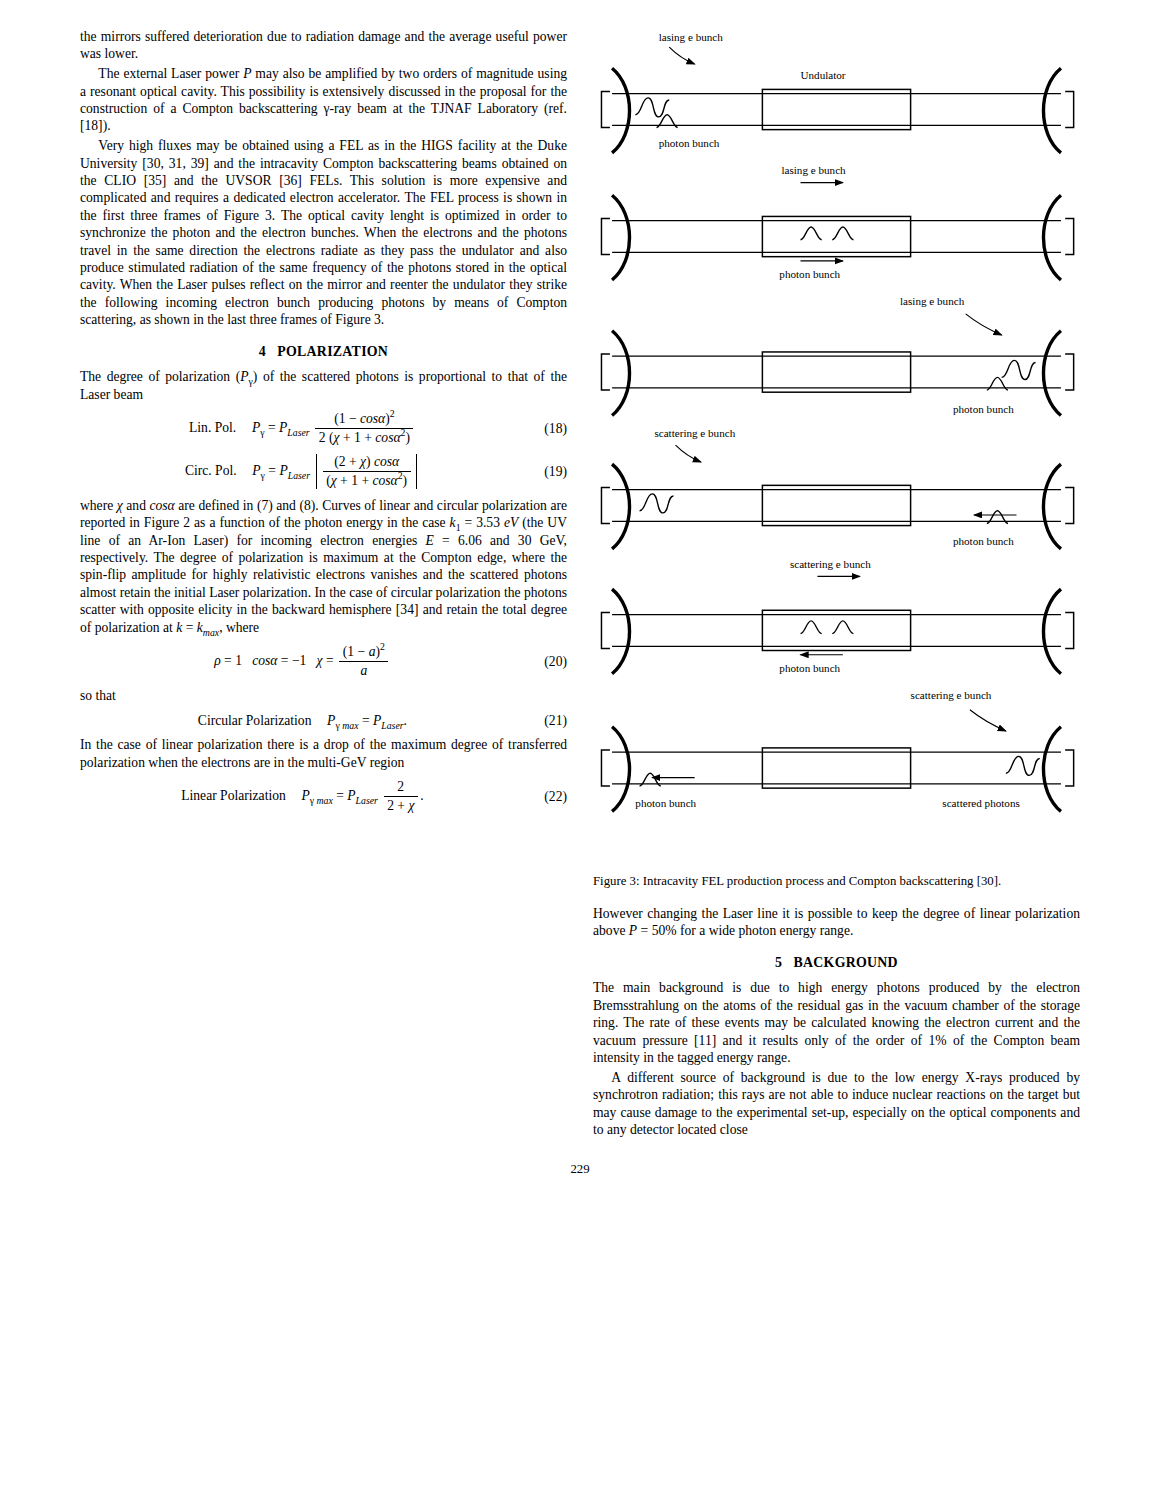the mirrors suffered deterioration due to radiation damage and the average useful power was lower.
The external Laser power P may also be amplified by two orders of magnitude using a resonant optical cavity. This possibility is extensively discussed in the proposal for the construction of a Compton backscattering γ-ray beam at the TJNAF Laboratory (ref. [18]).
Very high fluxes may be obtained using a FEL as in the HIGS facility at the Duke University [30, 31, 39] and the intracavity Compton backscattering beams obtained on the CLIO [35] and the UVSOR [36] FELs. This solution is more expensive and complicated and requires a dedicated electron accelerator. The FEL process is shown in the first three frames of Figure 3. The optical cavity lenght is optimized in order to synchronize the photon and the electron bunches. When the electrons and the photons travel in the same direction the electrons radiate as they pass the undulator and also produce stimulated radiation of the same frequency of the photons stored in the optical cavity. When the Laser pulses reflect on the mirror and reenter the undulator they strike the following incoming electron bunch producing photons by means of Compton scattering, as shown in the last three frames of Figure 3.
4 POLARIZATION
The degree of polarization (Pγ) of the scattered photons is proportional to that of the Laser beam
Lin. Pol. Pγ = PLaser (1 − cosα)2 2 (χ + 1 + cosα2)
(18)
Circ. Pol. Pγ = PLaser (2 + χ) cosα (χ + 1 + cosα2)
(19)
where χ and cosα are defined in (7) and (8). Curves of linear and circular polarization are reported in Figure 2 as a function of the photon energy in the case k1 = 3.53 eV (the UV line of an Ar-Ion Laser) for incoming electron energies E = 6.06 and 30 GeV, respectively. The degree of polarization is maximum at the Compton edge, where the spin-flip amplitude for highly relativistic electrons vanishes and the scattered photons almost retain the initial Laser polarization. In the case of circular polarization the photons scatter with opposite elicity in the backward hemisphere [34] and retain the total degree of polarization at k = kmax, where
ρ = 1 cosα = −1 χ = (1 − a)2 a
(20)
so that
Circular Polarization Pγ max = PLaser.
(21)
In the case of linear polarization there is a drop of the maximum degree of transferred polarization when the electrons are in the multi-GeV region
Linear Polarization Pγ max = PLaser 2 2 + χ .
(22)
lasing e bunch Undulator photon bunch lasing e bunch photon bunch lasing e bunch photon bunch scattering e bunch photon bunch scattering e bunch photon bunch scattering e bunch photon bunch scattered photons
Figure 3: Intracavity FEL production process and Compton backscattering [30].
However changing the Laser line it is possible to keep the degree of linear polarization above P = 50% for a wide photon energy range.
5 BACKGROUND
The main background is due to high energy photons produced by the electron Bremsstrahlung on the atoms of the residual gas in the vacuum chamber of the storage ring. The rate of these events may be calculated knowing the electron current and the vacuum pressure [11] and it results only of the order of 1% of the Compton beam intensity in the tagged energy range.
A different source of background is due to the low energy X-rays produced by synchrotron radiation; this rays are not able to induce nuclear reactions on the target but may cause damage to the experimental set-up, especially on the optical components and to any detector located close
229